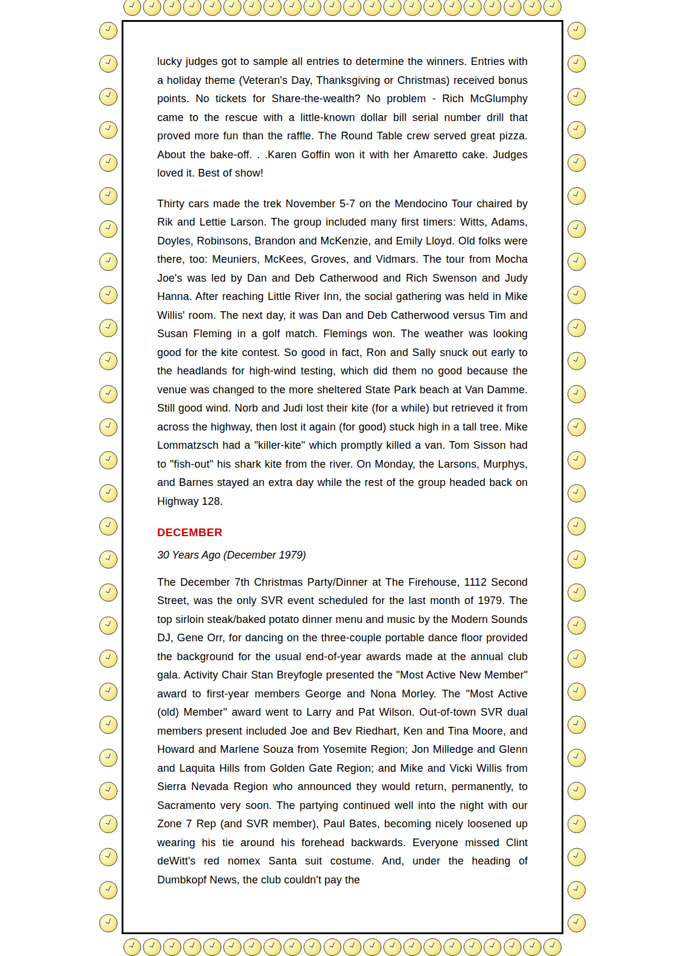lucky judges got to sample all entries to determine the winners. Entries with a holiday theme (Veteran's Day, Thanksgiving or Christmas) received bonus points. No tickets for Share-the-wealth? No problem - Rich McGlumphy came to the rescue with a little-known dollar bill serial number drill that proved more fun than the raffle. The Round Table crew served great pizza. About the bake-off. . .Karen Goffin won it with her Amaretto cake. Judges loved it. Best of show!
Thirty cars made the trek November 5-7 on the Mendocino Tour chaired by Rik and Lettie Larson. The group included many first timers: Witts, Adams, Doyles, Robinsons, Brandon and McKenzie, and Emily Lloyd. Old folks were there, too: Meuniers, McKees, Groves, and Vidmars. The tour from Mocha Joe's was led by Dan and Deb Catherwood and Rich Swenson and Judy Hanna. After reaching Little River Inn, the social gathering was held in Mike Willis' room. The next day, it was Dan and Deb Catherwood versus Tim and Susan Fleming in a golf match. Flemings won. The weather was looking good for the kite contest. So good in fact, Ron and Sally snuck out early to the headlands for high-wind testing, which did them no good because the venue was changed to the more sheltered State Park beach at Van Damme. Still good wind. Norb and Judi lost their kite (for a while) but retrieved it from across the highway, then lost it again (for good) stuck high in a tall tree. Mike Lommatzsch had a "killer-kite" which promptly killed a van. Tom Sisson had to "fish-out" his shark kite from the river. On Monday, the Larsons, Murphys, and Barnes stayed an extra day while the rest of the group headed back on Highway 128.
DECEMBER
30 Years Ago (December 1979)
The December 7th Christmas Party/Dinner at The Firehouse, 1112 Second Street, was the only SVR event scheduled for the last month of 1979. The top sirloin steak/baked potato dinner menu and music by the Modern Sounds DJ, Gene Orr, for dancing on the three-couple portable dance floor provided the background for the usual end-of-year awards made at the annual club gala. Activity Chair Stan Breyfogle presented the "Most Active New Member" award to first-year members George and Nona Morley. The "Most Active (old) Member" award went to Larry and Pat Wilson. Out-of-town SVR dual members present included Joe and Bev Riedhart, Ken and Tina Moore, and Howard and Marlene Souza from Yosemite Region; Jon Milledge and Glenn and Laquita Hills from Golden Gate Region; and Mike and Vicki Willis from Sierra Nevada Region who announced they would return, permanently, to Sacramento very soon. The partying continued well into the night with our Zone 7 Rep (and SVR member), Paul Bates, becoming nicely loosened up wearing his tie around his forehead backwards. Everyone missed Clint deWitt's red nomex Santa suit costume. And, under the heading of Dumbkopf News, the club couldn't pay the